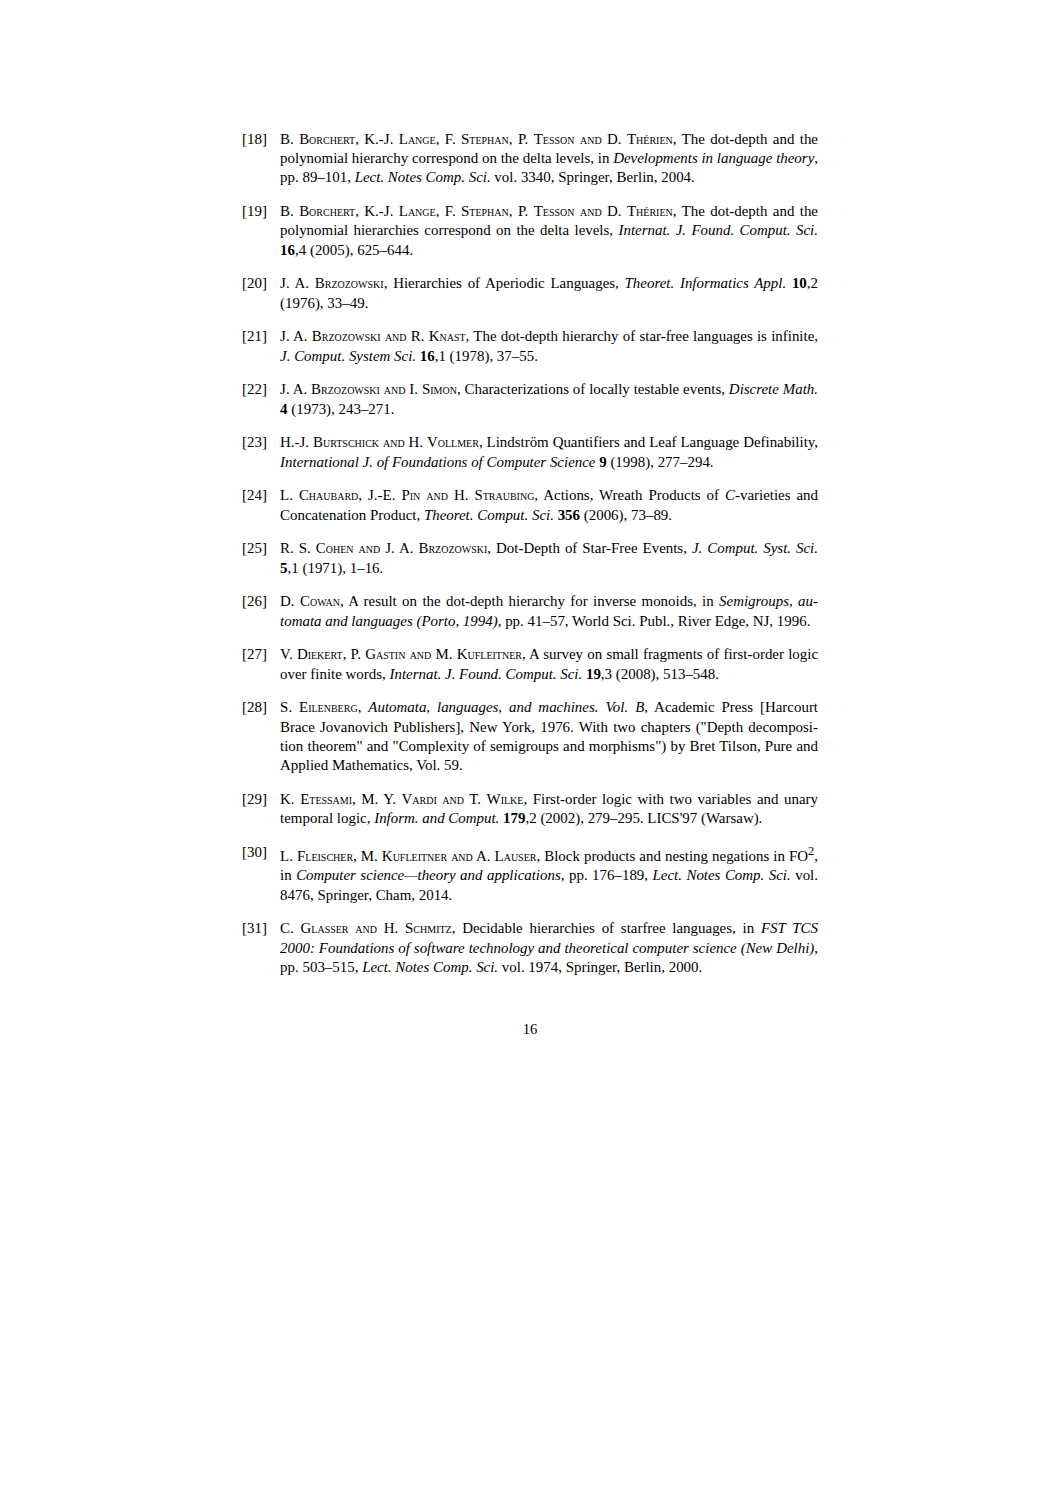[18] B. Borchert, K.-J. Lange, F. Stephan, P. Tesson and D. Thérien, The dot-depth and the polynomial hierarchy correspond on the delta levels, in Developments in language theory, pp. 89–101, Lect. Notes Comp. Sci. vol. 3340, Springer, Berlin, 2004.
[19] B. Borchert, K.-J. Lange, F. Stephan, P. Tesson and D. Thérien, The dot-depth and the polynomial hierarchies correspond on the delta levels, Internat. J. Found. Comput. Sci. 16,4 (2005), 625–644.
[20] J. A. Brzozowski, Hierarchies of Aperiodic Languages, Theoret. Informatics Appl. 10,2 (1976), 33–49.
[21] J. A. Brzozowski and R. Knast, The dot-depth hierarchy of star-free languages is infinite, J. Comput. System Sci. 16,1 (1978), 37–55.
[22] J. A. Brzozowski and I. Simon, Characterizations of locally testable events, Discrete Math. 4 (1973), 243–271.
[23] H.-J. Burtschick and H. Vollmer, Lindström Quantifiers and Leaf Language Definability, International J. of Foundations of Computer Science 9 (1998), 277–294.
[24] L. Chaubard, J.-E. Pin and H. Straubing, Actions, Wreath Products of C-varieties and Concatenation Product, Theoret. Comput. Sci. 356 (2006), 73–89.
[25] R. S. Cohen and J. A. Brzozowski, Dot-Depth of Star-Free Events, J. Comput. Syst. Sci. 5,1 (1971), 1–16.
[26] D. Cowan, A result on the dot-depth hierarchy for inverse monoids, in Semigroups, automata and languages (Porto, 1994), pp. 41–57, World Sci. Publ., River Edge, NJ, 1996.
[27] V. Diekert, P. Gastin and M. Kufleitner, A survey on small fragments of first-order logic over finite words, Internat. J. Found. Comput. Sci. 19,3 (2008), 513–548.
[28] S. Eilenberg, Automata, languages, and machines. Vol. B, Academic Press [Harcourt Brace Jovanovich Publishers], New York, 1976. With two chapters ("Depth decomposition theorem" and "Complexity of semigroups and morphisms") by Bret Tilson, Pure and Applied Mathematics, Vol. 59.
[29] K. Etessami, M. Y. Vardi and T. Wilke, First-order logic with two variables and unary temporal logic, Inform. and Comput. 179,2 (2002), 279–295. LICS'97 (Warsaw).
[30] L. Fleischer, M. Kufleitner and A. Lauser, Block products and nesting negations in FO2, in Computer science—theory and applications, pp. 176–189, Lect. Notes Comp. Sci. vol. 8476, Springer, Cham, 2014.
[31] C. Glasser and H. Schmitz, Decidable hierarchies of starfree languages, in FST TCS 2000: Foundations of software technology and theoretical computer science (New Delhi), pp. 503–515, Lect. Notes Comp. Sci. vol. 1974, Springer, Berlin, 2000.
16